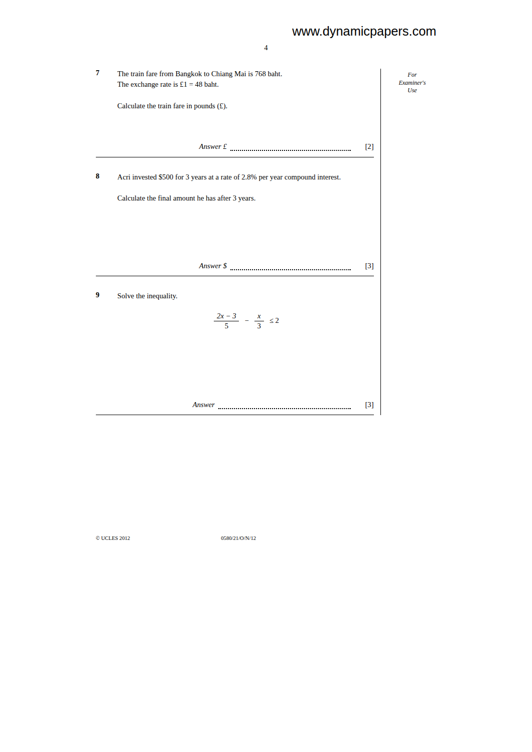www.dynamicpapers.com
4
For
Examiner's
Use
7
The train fare from Bangkok to Chiang Mai is 768 baht.
The exchange rate is £1 = 48 baht.
Calculate the train fare in pounds (£).
Answer £ [2]
8
Acri invested $500 for 3 years at a rate of 2.8% per year compound interest.
Calculate the final amount he has after 3 years.
Answer $ [3]
9
Solve the inequality.
2x − 3 5 − x 3 ≤ 2
Answer [3]
© UCLES 2012
0580/21/O/N/12